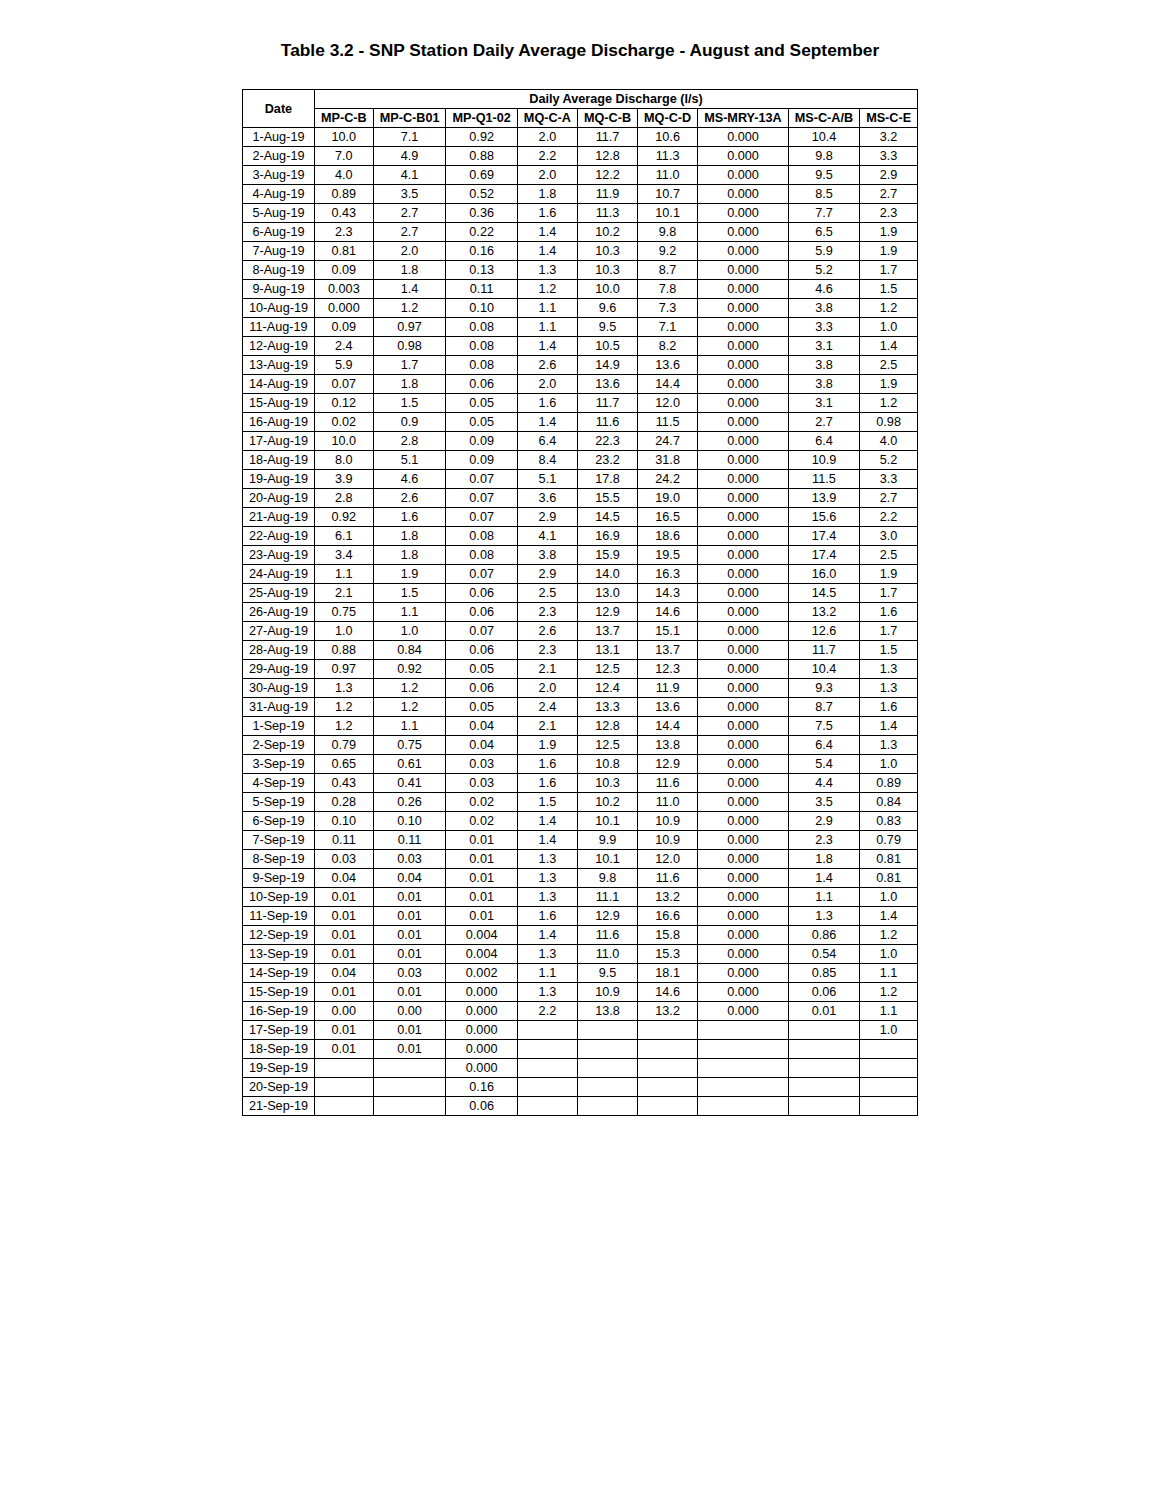Table 3.2 - SNP Station Daily Average Discharge - August and September
| Date | Daily Average Discharge (l/s) |
| --- | --- |
| MP-C-B | MP-C-B01 | MP-Q1-02 | MQ-C-A | MQ-C-B | MQ-C-D | MS-MRY-13A | MS-C-A/B | MS-C-E |
| 1-Aug-19 | 10.0 | 7.1 | 0.92 | 2.0 | 11.7 | 10.6 | 0.000 | 10.4 | 3.2 |
| 2-Aug-19 | 7.0 | 4.9 | 0.88 | 2.2 | 12.8 | 11.3 | 0.000 | 9.8 | 3.3 |
| 3-Aug-19 | 4.0 | 4.1 | 0.69 | 2.0 | 12.2 | 11.0 | 0.000 | 9.5 | 2.9 |
| 4-Aug-19 | 0.89 | 3.5 | 0.52 | 1.8 | 11.9 | 10.7 | 0.000 | 8.5 | 2.7 |
| 5-Aug-19 | 0.43 | 2.7 | 0.36 | 1.6 | 11.3 | 10.1 | 0.000 | 7.7 | 2.3 |
| 6-Aug-19 | 2.3 | 2.7 | 0.22 | 1.4 | 10.2 | 9.8 | 0.000 | 6.5 | 1.9 |
| 7-Aug-19 | 0.81 | 2.0 | 0.16 | 1.4 | 10.3 | 9.2 | 0.000 | 5.9 | 1.9 |
| 8-Aug-19 | 0.09 | 1.8 | 0.13 | 1.3 | 10.3 | 8.7 | 0.000 | 5.2 | 1.7 |
| 9-Aug-19 | 0.003 | 1.4 | 0.11 | 1.2 | 10.0 | 7.8 | 0.000 | 4.6 | 1.5 |
| 10-Aug-19 | 0.000 | 1.2 | 0.10 | 1.1 | 9.6 | 7.3 | 0.000 | 3.8 | 1.2 |
| 11-Aug-19 | 0.09 | 0.97 | 0.08 | 1.1 | 9.5 | 7.1 | 0.000 | 3.3 | 1.0 |
| 12-Aug-19 | 2.4 | 0.98 | 0.08 | 1.4 | 10.5 | 8.2 | 0.000 | 3.1 | 1.4 |
| 13-Aug-19 | 5.9 | 1.7 | 0.08 | 2.6 | 14.9 | 13.6 | 0.000 | 3.8 | 2.5 |
| 14-Aug-19 | 0.07 | 1.8 | 0.06 | 2.0 | 13.6 | 14.4 | 0.000 | 3.8 | 1.9 |
| 15-Aug-19 | 0.12 | 1.5 | 0.05 | 1.6 | 11.7 | 12.0 | 0.000 | 3.1 | 1.2 |
| 16-Aug-19 | 0.02 | 0.9 | 0.05 | 1.4 | 11.6 | 11.5 | 0.000 | 2.7 | 0.98 |
| 17-Aug-19 | 10.0 | 2.8 | 0.09 | 6.4 | 22.3 | 24.7 | 0.000 | 6.4 | 4.0 |
| 18-Aug-19 | 8.0 | 5.1 | 0.09 | 8.4 | 23.2 | 31.8 | 0.000 | 10.9 | 5.2 |
| 19-Aug-19 | 3.9 | 4.6 | 0.07 | 5.1 | 17.8 | 24.2 | 0.000 | 11.5 | 3.3 |
| 20-Aug-19 | 2.8 | 2.6 | 0.07 | 3.6 | 15.5 | 19.0 | 0.000 | 13.9 | 2.7 |
| 21-Aug-19 | 0.92 | 1.6 | 0.07 | 2.9 | 14.5 | 16.5 | 0.000 | 15.6 | 2.2 |
| 22-Aug-19 | 6.1 | 1.8 | 0.08 | 4.1 | 16.9 | 18.6 | 0.000 | 17.4 | 3.0 |
| 23-Aug-19 | 3.4 | 1.8 | 0.08 | 3.8 | 15.9 | 19.5 | 0.000 | 17.4 | 2.5 |
| 24-Aug-19 | 1.1 | 1.9 | 0.07 | 2.9 | 14.0 | 16.3 | 0.000 | 16.0 | 1.9 |
| 25-Aug-19 | 2.1 | 1.5 | 0.06 | 2.5 | 13.0 | 14.3 | 0.000 | 14.5 | 1.7 |
| 26-Aug-19 | 0.75 | 1.1 | 0.06 | 2.3 | 12.9 | 14.6 | 0.000 | 13.2 | 1.6 |
| 27-Aug-19 | 1.0 | 1.0 | 0.07 | 2.6 | 13.7 | 15.1 | 0.000 | 12.6 | 1.7 |
| 28-Aug-19 | 0.88 | 0.84 | 0.06 | 2.3 | 13.1 | 13.7 | 0.000 | 11.7 | 1.5 |
| 29-Aug-19 | 0.97 | 0.92 | 0.05 | 2.1 | 12.5 | 12.3 | 0.000 | 10.4 | 1.3 |
| 30-Aug-19 | 1.3 | 1.2 | 0.06 | 2.0 | 12.4 | 11.9 | 0.000 | 9.3 | 1.3 |
| 31-Aug-19 | 1.2 | 1.2 | 0.05 | 2.4 | 13.3 | 13.6 | 0.000 | 8.7 | 1.6 |
| 1-Sep-19 | 1.2 | 1.1 | 0.04 | 2.1 | 12.8 | 14.4 | 0.000 | 7.5 | 1.4 |
| 2-Sep-19 | 0.79 | 0.75 | 0.04 | 1.9 | 12.5 | 13.8 | 0.000 | 6.4 | 1.3 |
| 3-Sep-19 | 0.65 | 0.61 | 0.03 | 1.6 | 10.8 | 12.9 | 0.000 | 5.4 | 1.0 |
| 4-Sep-19 | 0.43 | 0.41 | 0.03 | 1.6 | 10.3 | 11.6 | 0.000 | 4.4 | 0.89 |
| 5-Sep-19 | 0.28 | 0.26 | 0.02 | 1.5 | 10.2 | 11.0 | 0.000 | 3.5 | 0.84 |
| 6-Sep-19 | 0.10 | 0.10 | 0.02 | 1.4 | 10.1 | 10.9 | 0.000 | 2.9 | 0.83 |
| 7-Sep-19 | 0.11 | 0.11 | 0.01 | 1.4 | 9.9 | 10.9 | 0.000 | 2.3 | 0.79 |
| 8-Sep-19 | 0.03 | 0.03 | 0.01 | 1.3 | 10.1 | 12.0 | 0.000 | 1.8 | 0.81 |
| 9-Sep-19 | 0.04 | 0.04 | 0.01 | 1.3 | 9.8 | 11.6 | 0.000 | 1.4 | 0.81 |
| 10-Sep-19 | 0.01 | 0.01 | 0.01 | 1.3 | 11.1 | 13.2 | 0.000 | 1.1 | 1.0 |
| 11-Sep-19 | 0.01 | 0.01 | 0.01 | 1.6 | 12.9 | 16.6 | 0.000 | 1.3 | 1.4 |
| 12-Sep-19 | 0.01 | 0.01 | 0.004 | 1.4 | 11.6 | 15.8 | 0.000 | 0.86 | 1.2 |
| 13-Sep-19 | 0.01 | 0.01 | 0.004 | 1.3 | 11.0 | 15.3 | 0.000 | 0.54 | 1.0 |
| 14-Sep-19 | 0.04 | 0.03 | 0.002 | 1.1 | 9.5 | 18.1 | 0.000 | 0.85 | 1.1 |
| 15-Sep-19 | 0.01 | 0.01 | 0.000 | 1.3 | 10.9 | 14.6 | 0.000 | 0.06 | 1.2 |
| 16-Sep-19 | 0.00 | 0.00 | 0.000 | 2.2 | 13.8 | 13.2 | 0.000 | 0.01 | 1.1 |
| 17-Sep-19 | 0.01 | 0.01 | 0.000 | | | | | | 1.0 |
| 18-Sep-19 | 0.01 | 0.01 | 0.000 | | | | | | |
| 19-Sep-19 | | | 0.000 | | | | | | |
| 20-Sep-19 | | | 0.16 | | | | | | |
| 21-Sep-19 | | | 0.06 | | | | | | |